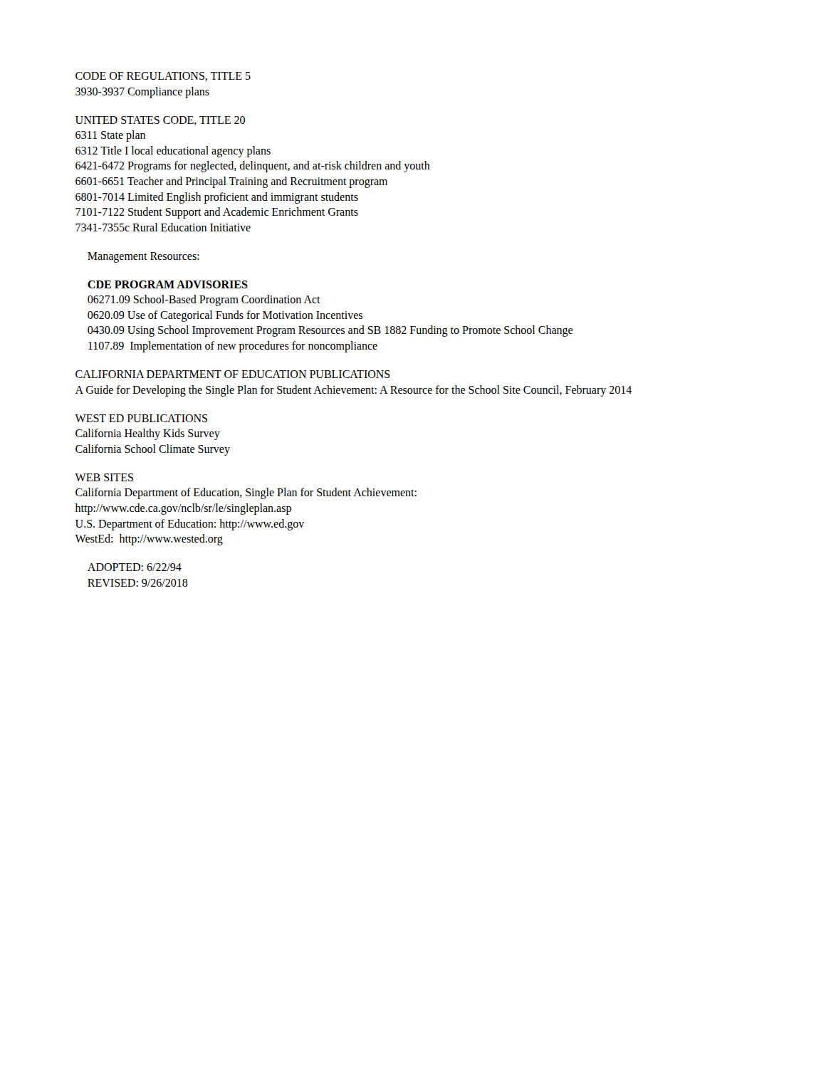CODE OF REGULATIONS, TITLE 5
3930-3937 Compliance plans
UNITED STATES CODE, TITLE 20
6311 State plan
6312 Title I local educational agency plans
6421-6472 Programs for neglected, delinquent, and at-risk children and youth
6601-6651 Teacher and Principal Training and Recruitment program
6801-7014 Limited English proficient and immigrant students
7101-7122 Student Support and Academic Enrichment Grants
7341-7355c Rural Education Initiative
Management Resources:
CDE PROGRAM ADVISORIES
06271.09 School-Based Program Coordination Act
0620.09 Use of Categorical Funds for Motivation Incentives
0430.09 Using School Improvement Program Resources and SB 1882 Funding to Promote School Change
1107.89 Implementation of new procedures for noncompliance
CALIFORNIA DEPARTMENT OF EDUCATION PUBLICATIONS
A Guide for Developing the Single Plan for Student Achievement: A Resource for the School Site Council, February 2014
WEST ED PUBLICATIONS
California Healthy Kids Survey
California School Climate Survey
WEB SITES
California Department of Education, Single Plan for Student Achievement:
http://www.cde.ca.gov/nclb/sr/le/singleplan.asp
U.S. Department of Education: http://www.ed.gov
WestEd: http://www.wested.org
ADOPTED: 6/22/94
REVISED: 9/26/2018